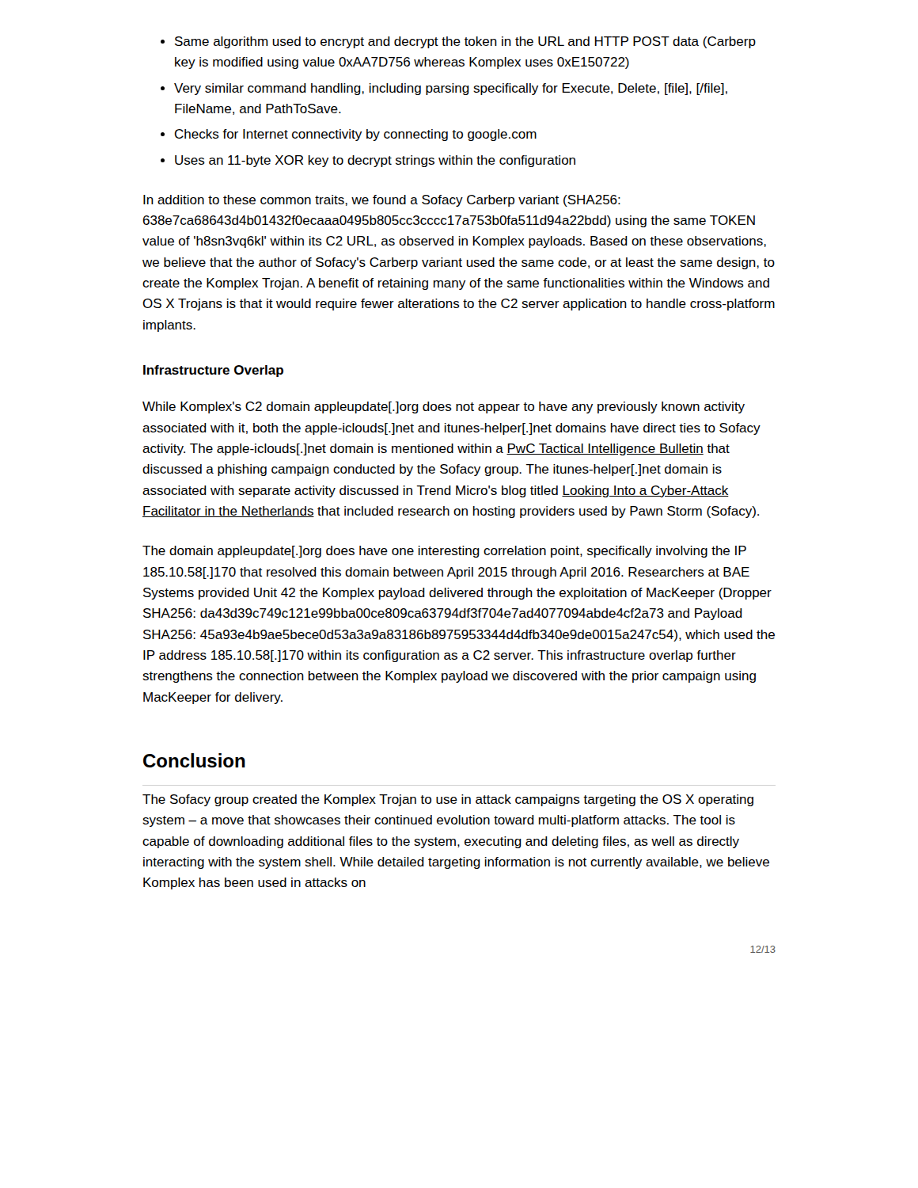Same algorithm used to encrypt and decrypt the token in the URL and HTTP POST data (Carberp key is modified using value 0xAA7D756 whereas Komplex uses 0xE150722)
Very similar command handling, including parsing specifically for Execute, Delete, [file], [/file], FileName, and PathToSave.
Checks for Internet connectivity by connecting to google.com
Uses an 11-byte XOR key to decrypt strings within the configuration
In addition to these common traits, we found a Sofacy Carberp variant (SHA256: 638e7ca68643d4b01432f0ecaaa0495b805cc3cccc17a753b0fa511d94a22bdd) using the same TOKEN value of 'h8sn3vq6kl' within its C2 URL, as observed in Komplex payloads. Based on these observations, we believe that the author of Sofacy's Carberp variant used the same code, or at least the same design, to create the Komplex Trojan. A benefit of retaining many of the same functionalities within the Windows and OS X Trojans is that it would require fewer alterations to the C2 server application to handle cross-platform implants.
Infrastructure Overlap
While Komplex's C2 domain appleupdate[.]org does not appear to have any previously known activity associated with it, both the apple-iclouds[.]net and itunes-helper[.]net domains have direct ties to Sofacy activity. The apple-iclouds[.]net domain is mentioned within a PwC Tactical Intelligence Bulletin that discussed a phishing campaign conducted by the Sofacy group. The itunes-helper[.]net domain is associated with separate activity discussed in Trend Micro's blog titled Looking Into a Cyber-Attack Facilitator in the Netherlands that included research on hosting providers used by Pawn Storm (Sofacy).
The domain appleupdate[.]org does have one interesting correlation point, specifically involving the IP 185.10.58[.]170 that resolved this domain between April 2015 through April 2016. Researchers at BAE Systems provided Unit 42 the Komplex payload delivered through the exploitation of MacKeeper (Dropper SHA256: da43d39c749c121e99bba00ce809ca63794df3f704e7ad4077094abde4cf2a73 and Payload SHA256: 45a93e4b9ae5bece0d53a3a9a83186b8975953344d4dfb340e9de0015a247c54), which used the IP address 185.10.58[.]170 within its configuration as a C2 server. This infrastructure overlap further strengthens the connection between the Komplex payload we discovered with the prior campaign using MacKeeper for delivery.
Conclusion
The Sofacy group created the Komplex Trojan to use in attack campaigns targeting the OS X operating system – a move that showcases their continued evolution toward multi-platform attacks. The tool is capable of downloading additional files to the system, executing and deleting files, as well as directly interacting with the system shell. While detailed targeting information is not currently available, we believe Komplex has been used in attacks on
12/13